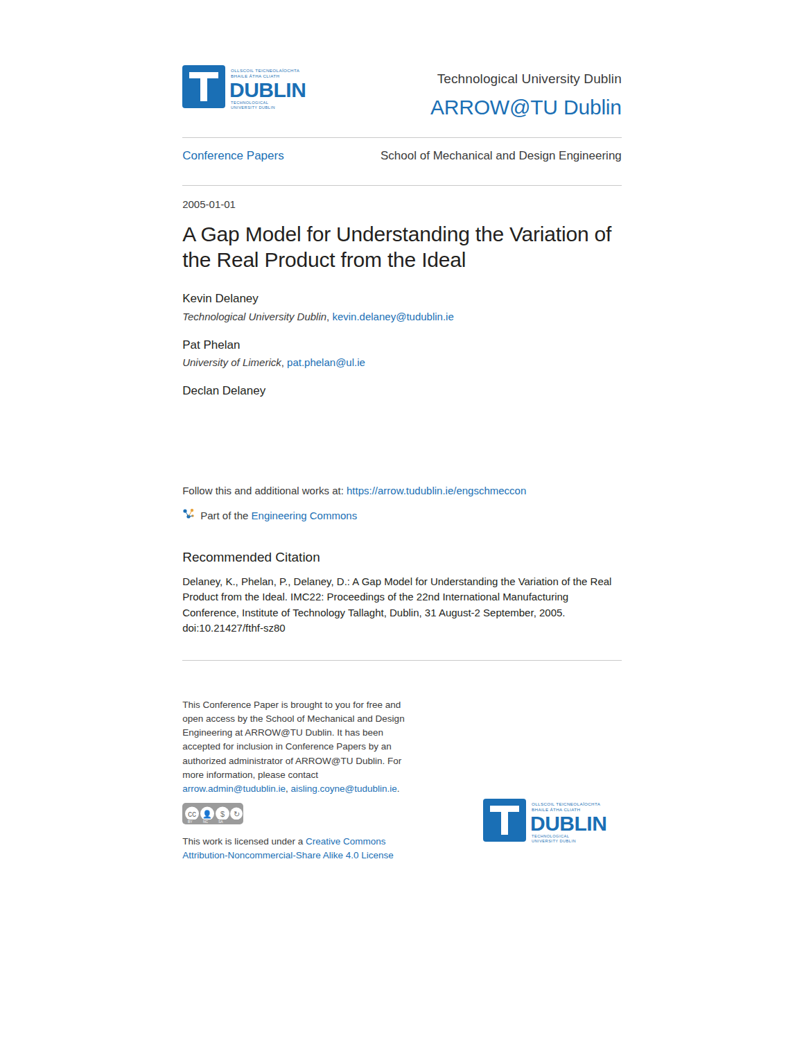OLLSCOIL TEICNEOLAÍOCHTA BHAILE ÁTHA CLIATH DUBLIN TECHNOLOGICAL UNIVERSITY DUBLIN
Technological University Dublin
ARROW@TU Dublin
Conference Papers
School of Mechanical and Design Engineering
2005-01-01
A Gap Model for Understanding the Variation of the Real Product from the Ideal
Kevin Delaney
Technological University Dublin, kevin.delaney@tudublin.ie
Pat Phelan
University of Limerick, pat.phelan@ul.ie
Declan Delaney
Follow this and additional works at: https://arrow.tudublin.ie/engschmeccon
Part of the Engineering Commons
Recommended Citation
Delaney, K., Phelan, P., Delaney, D.: A Gap Model for Understanding the Variation of the Real Product from the Ideal. IMC22: Proceedings of the 22nd International Manufacturing Conference, Institute of Technology Tallaght, Dublin, 31 August-2 September, 2005. doi:10.21427/fthf-sz80
This Conference Paper is brought to you for free and open access by the School of Mechanical and Design Engineering at ARROW@TU Dublin. It has been accepted for inclusion in Conference Papers by an authorized administrator of ARROW@TU Dublin. For more information, please contact arrow.admin@tudublin.ie, aisling.coyne@tudublin.ie.
cc 👤 $ ↻ BY NC SA
This work is licensed under a Creative Commons Attribution-Noncommercial-Share Alike 4.0 License
OLLSCOIL TEICNEOLAÍOCHTA BHAILE ÁTHA CLIATH DUBLIN TECHNOLOGICAL UNIVERSITY DUBLIN